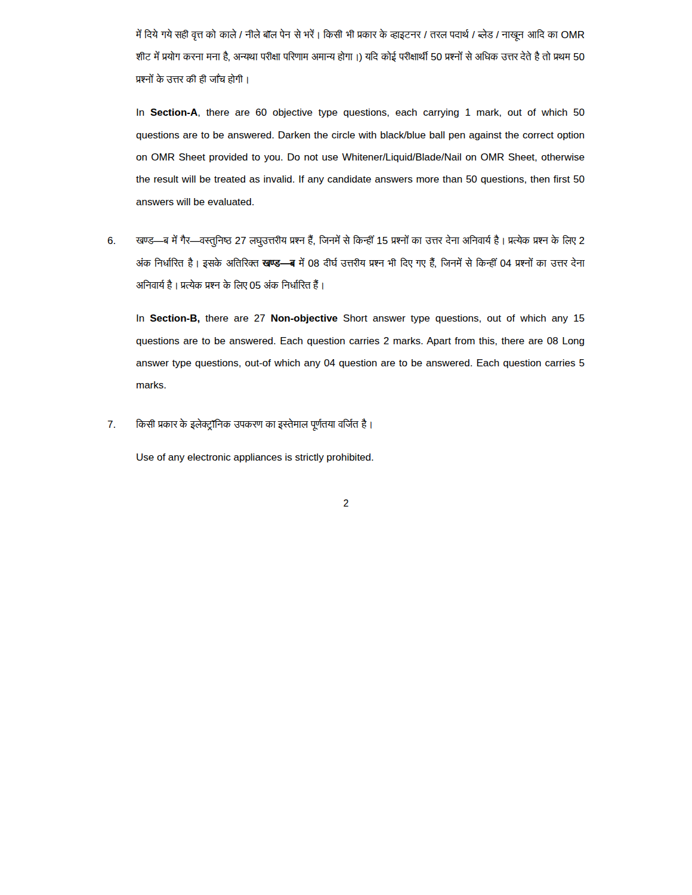में दिये गये सही वृत्त को काले / नीले बॉल पेन से भरें। किसी भी प्रकार के व्हाइटनर / तरल पदार्थ / ब्लेड / नाखून आदि का OMR शीट में प्रयोग करना मना है, अन्यथा परीक्षा परिणाम अमान्य होगा।) यदि कोई परीक्षार्थी 50 प्रश्नों से अधिक उत्तर देते है तो प्रथम 50 प्रश्नों के उत्तर की ही जाँच होगी।
In Section-A, there are 60 objective type questions, each carrying 1 mark, out of which 50 questions are to be answered. Darken the circle with black/blue ball pen against the correct option on OMR Sheet provided to you. Do not use Whitener/Liquid/Blade/Nail on OMR Sheet, otherwise the result will be treated as invalid. If any candidate answers more than 50 questions, then first 50 answers will be evaluated.
6.
खण्ड—ब में गैर—वस्तुनिष्ठ 27 लघुउत्तरीय प्रश्न हैं, जिनमें से किन्हीं 15 प्रश्नों का उत्तर देना अनिवार्य है। प्रत्येक प्रश्न के लिए 2 अंक निर्धारित है। इसके अतिरिक्त खण्ड—ब में 08 दीर्घ उत्तरीय प्रश्न भी दिए गए हैं, जिनमें से किन्हीं 04 प्रश्नों का उत्तर देना अनिवार्य है। प्रत्येक प्रश्न के लिए 05 अंक निर्धारित हैं।
In Section-B, there are 27 Non-objective Short answer type questions, out of which any 15 questions are to be answered. Each question carries 2 marks. Apart from this, there are 08 Long answer type questions, out-of which any 04 question are to be answered. Each question carries 5 marks.
7.
किसी प्रकार के इलेक्ट्रॉनिक उपकरण का इस्तेमाल पूर्णतया वर्जित है।
Use of any electronic appliances is strictly prohibited.
2